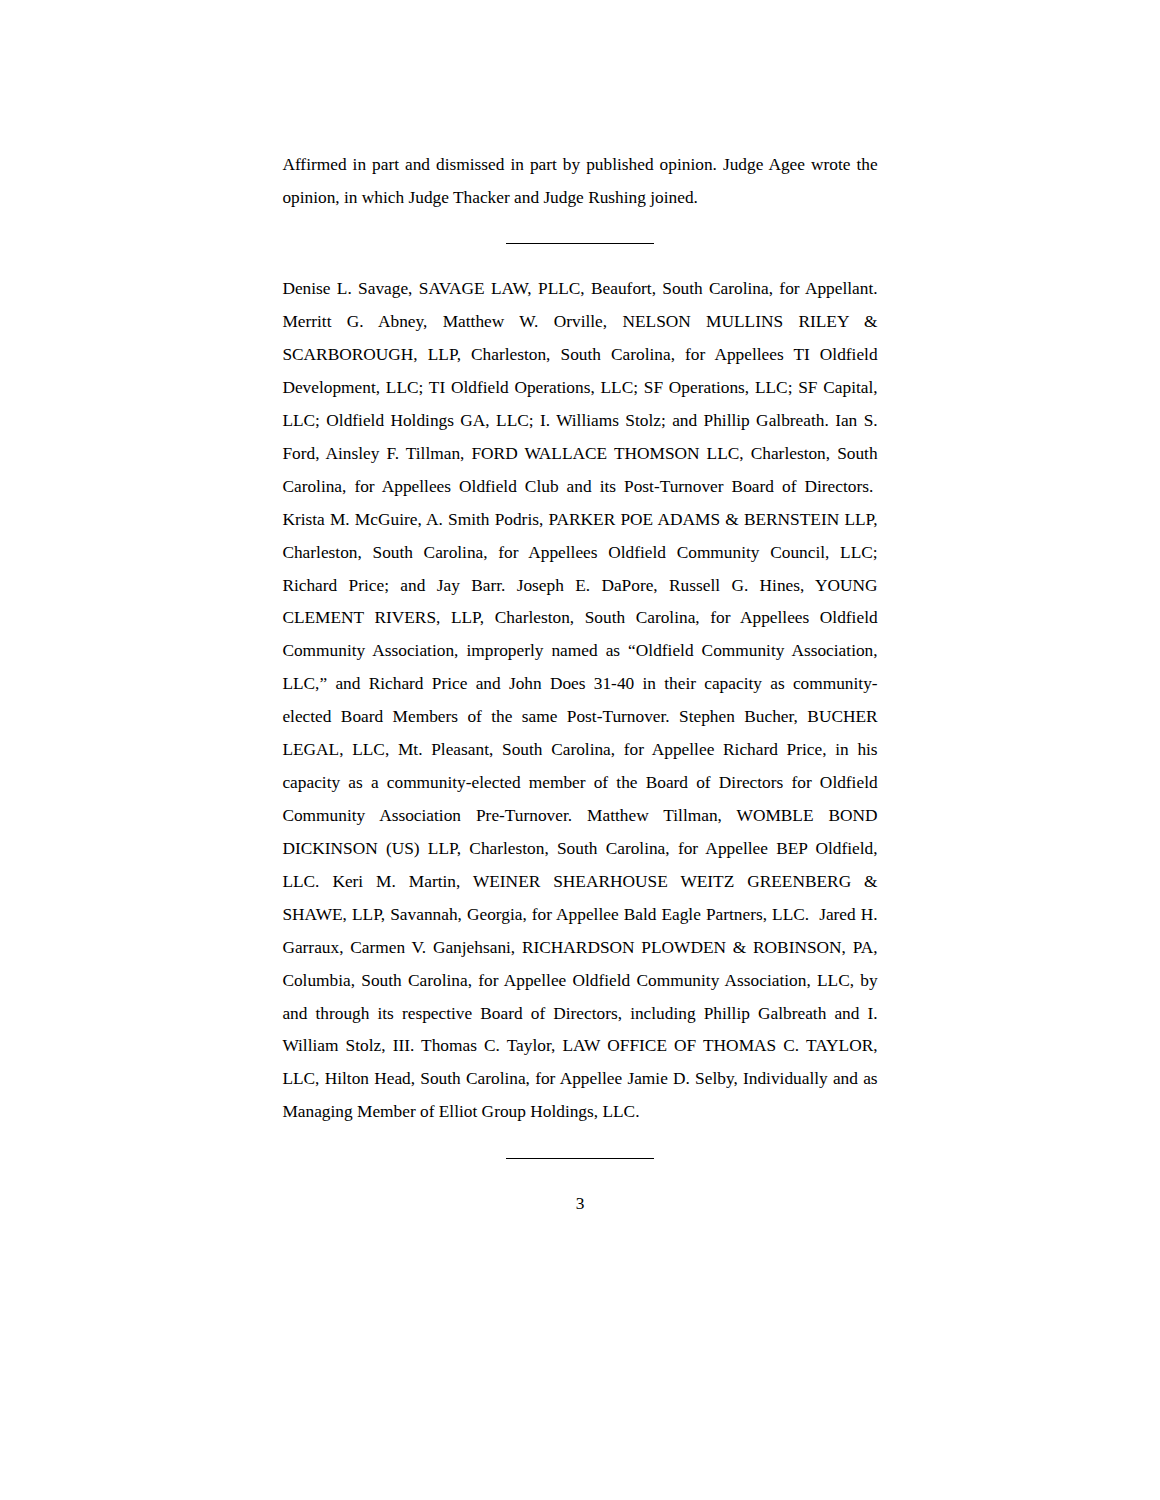Affirmed in part and dismissed in part by published opinion. Judge Agee wrote the opinion, in which Judge Thacker and Judge Rushing joined.
Denise L. Savage, SAVAGE LAW, PLLC, Beaufort, South Carolina, for Appellant. Merritt G. Abney, Matthew W. Orville, NELSON MULLINS RILEY & SCARBOROUGH, LLP, Charleston, South Carolina, for Appellees TI Oldfield Development, LLC; TI Oldfield Operations, LLC; SF Operations, LLC; SF Capital, LLC; Oldfield Holdings GA, LLC; I. Williams Stolz; and Phillip Galbreath. Ian S. Ford, Ainsley F. Tillman, FORD WALLACE THOMSON LLC, Charleston, South Carolina, for Appellees Oldfield Club and its Post-Turnover Board of Directors. Krista M. McGuire, A. Smith Podris, PARKER POE ADAMS & BERNSTEIN LLP, Charleston, South Carolina, for Appellees Oldfield Community Council, LLC; Richard Price; and Jay Barr. Joseph E. DaPore, Russell G. Hines, YOUNG CLEMENT RIVERS, LLP, Charleston, South Carolina, for Appellees Oldfield Community Association, improperly named as “Oldfield Community Association, LLC,” and Richard Price and John Does 31-40 in their capacity as community-elected Board Members of the same Post-Turnover. Stephen Bucher, BUCHER LEGAL, LLC, Mt. Pleasant, South Carolina, for Appellee Richard Price, in his capacity as a community-elected member of the Board of Directors for Oldfield Community Association Pre-Turnover. Matthew Tillman, WOMBLE BOND DICKINSON (US) LLP, Charleston, South Carolina, for Appellee BEP Oldfield, LLC. Keri M. Martin, WEINER SHEARHOUSE WEITZ GREENBERG & SHAWE, LLP, Savannah, Georgia, for Appellee Bald Eagle Partners, LLC. Jared H. Garraux, Carmen V. Ganjehsani, RICHARDSON PLOWDEN & ROBINSON, PA, Columbia, South Carolina, for Appellee Oldfield Community Association, LLC, by and through its respective Board of Directors, including Phillip Galbreath and I. William Stolz, III. Thomas C. Taylor, LAW OFFICE OF THOMAS C. TAYLOR, LLC, Hilton Head, South Carolina, for Appellee Jamie D. Selby, Individually and as Managing Member of Elliot Group Holdings, LLC.
3